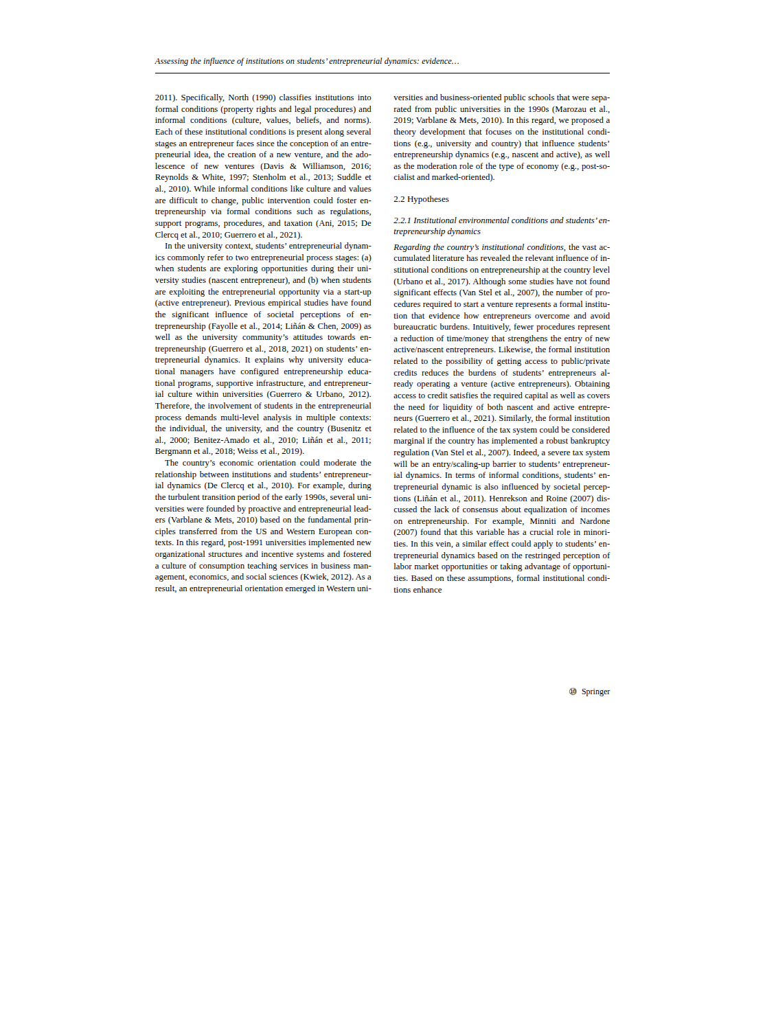Assessing the influence of institutions on students’ entrepreneurial dynamics: evidence…
2011). Specifically, North (1990) classifies institutions into formal conditions (property rights and legal procedures) and informal conditions (culture, values, beliefs, and norms). Each of these institutional conditions is present along several stages an entrepreneur faces since the conception of an entrepreneurial idea, the creation of a new venture, and the adolescence of new ventures (Davis & Williamson, 2016; Reynolds & White, 1997; Stenholm et al., 2013; Suddle et al., 2010). While informal conditions like culture and values are difficult to change, public intervention could foster entrepreneurship via formal conditions such as regulations, support programs, procedures, and taxation (Ani, 2015; De Clercq et al., 2010; Guerrero et al., 2021).
In the university context, students’ entrepreneurial dynamics commonly refer to two entrepreneurial process stages: (a) when students are exploring opportunities during their university studies (nascent entrepreneur), and (b) when students are exploiting the entrepreneurial opportunity via a start-up (active entrepreneur). Previous empirical studies have found the significant influence of societal perceptions of entrepreneurship (Fayolle et al., 2014; Liñán & Chen, 2009) as well as the university community’s attitudes towards entrepreneurship (Guerrero et al., 2018, 2021) on students’ entrepreneurial dynamics. It explains why university educational managers have configured entrepreneurship educational programs, supportive infrastructure, and entrepreneurial culture within universities (Guerrero & Urbano, 2012). Therefore, the involvement of students in the entrepreneurial process demands multi-level analysis in multiple contexts: the individual, the university, and the country (Busenitz et al., 2000; Benitez‑Amado et al., 2010; Liñán et al., 2011; Bergmann et al., 2018; Weiss et al., 2019).
The country’s economic orientation could moderate the relationship between institutions and students’ entrepreneurial dynamics (De Clercq et al., 2010). For example, during the turbulent transition period of the early 1990s, several universities were founded by proactive and entrepreneurial leaders (Varblane & Mets, 2010) based on the fundamental principles transferred from the US and Western European contexts. In this regard, post-1991 universities implemented new organizational structures and incentive systems and fostered a culture of consumption teaching services in business management, economics, and social sciences (Kwiek, 2012). As a result, an entrepreneurial orientation emerged in Western universities and business-oriented public schools that were separated from public universities in the 1990s (Marozau et al., 2019; Varblane & Mets, 2010). In this regard, we proposed a theory development that focuses on the institutional conditions (e.g., university and country) that influence students’ entrepreneurship dynamics (e.g., nascent and active), as well as the moderation role of the type of economy (e.g., post-socialist and marked-oriented).
2.2 Hypotheses
2.2.1 Institutional environmental conditions and students’ entrepreneurship dynamics
Regarding the country’s institutional conditions, the vast accumulated literature has revealed the relevant influence of institutional conditions on entrepreneurship at the country level (Urbano et al., 2017). Although some studies have not found significant effects (Van Stel et al., 2007), the number of procedures required to start a venture represents a formal institution that evidence how entrepreneurs overcome and avoid bureaucratic burdens. Intuitively, fewer procedures represent a reduction of time/money that strengthens the entry of new active/nascent entrepreneurs. Likewise, the formal institution related to the possibility of getting access to public/private credits reduces the burdens of students’ entrepreneurs already operating a venture (active entrepreneurs). Obtaining access to credit satisfies the required capital as well as covers the need for liquidity of both nascent and active entrepreneurs (Guerrero et al., 2021). Similarly, the formal institution related to the influence of the tax system could be considered marginal if the country has implemented a robust bankruptcy regulation (Van Stel et al., 2007). Indeed, a severe tax system will be an entry/scaling-up barrier to students’ entrepreneurial dynamics. In terms of informal conditions, students’ entrepreneurial dynamic is also influenced by societal perceptions (Liñán et al., 2011). Henrekson and Roine (2007) discussed the lack of consensus about equalization of incomes on entrepreneurship. For example, Minniti and Nardone (2007) found that this variable has a crucial role in minorities. In this vein, a similar effect could apply to students’ entrepreneurial dynamics based on the restringed perception of labor market opportunities or taking advantage of opportunities. Based on these assumptions, formal institutional conditions enhance
Springer